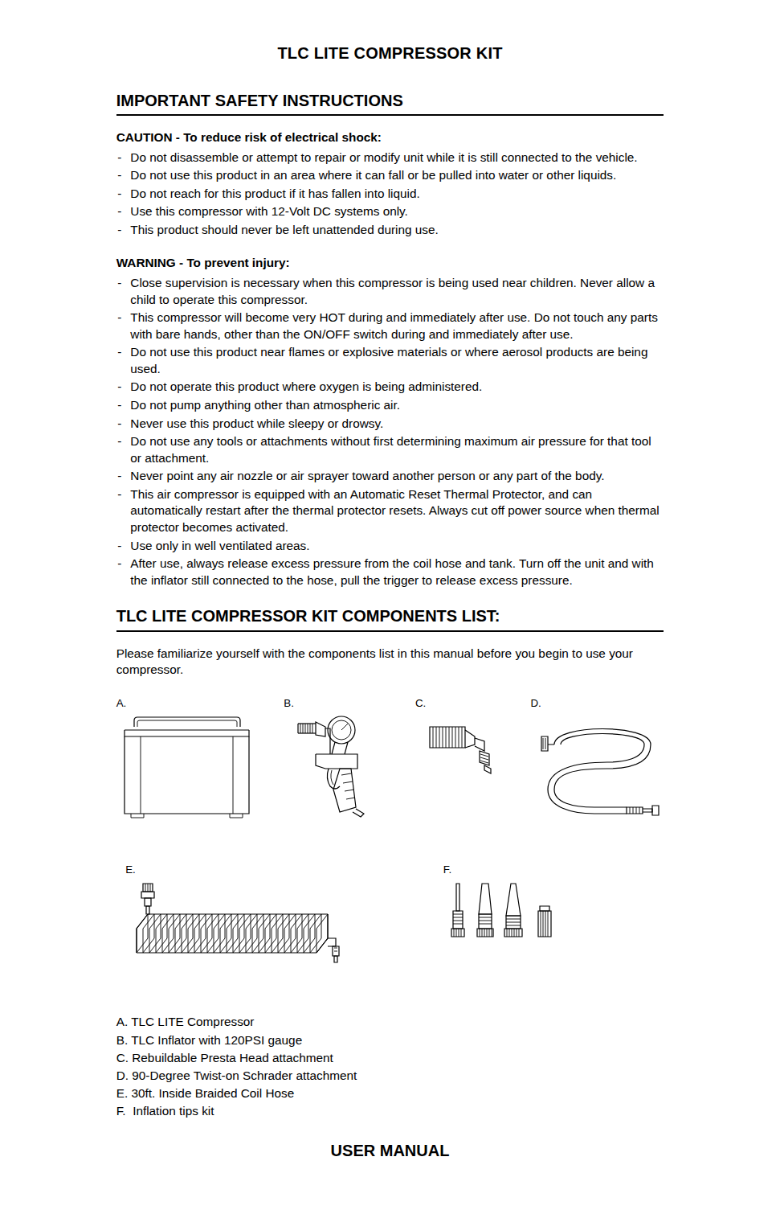TLC LITE COMPRESSOR KIT
IMPORTANT SAFETY INSTRUCTIONS
CAUTION - To reduce risk of electrical shock:
Do not disassemble or attempt to repair or modify unit while it is still connected to the vehicle.
Do not use this product in an area where it can fall or be pulled into water or other liquids.
Do not reach for this product if it has fallen into liquid.
Use this compressor with 12-Volt DC systems only.
This product should never be left unattended during use.
WARNING - To prevent injury:
Close supervision is necessary when this compressor is being used near children. Never allow a child to operate this compressor.
This compressor will become very HOT during and immediately after use. Do not touch any parts with bare hands, other than the ON/OFF switch during and immediately after use.
Do not use this product near flames or explosive materials or where aerosol products are being used.
Do not operate this product where oxygen is being administered.
Do not pump anything other than atmospheric air.
Never use this product while sleepy or drowsy.
Do not use any tools or attachments without first determining maximum air pressure for that tool or attachment.
Never point any air nozzle or air sprayer toward another person or any part of the body.
This air compressor is equipped with an Automatic Reset Thermal Protector, and can automatically restart after the thermal protector resets. Always cut off power source when thermal protector becomes activated.
Use only in well ventilated areas.
After use, always release excess pressure from the coil hose and tank. Turn off the unit and with the inflator still connected to the hose, pull the trigger to release excess pressure.
TLC LITE COMPRESSOR KIT COMPONENTS LIST:
Please familiarize yourself with the components list in this manual before you begin to use your compressor.
A.
B.
C.
D.
E.
F.
A. TLC LITE Compressor
B. TLC Inflator with 120PSI gauge
C. Rebuildable Presta Head attachment
D. 90-Degree Twist-on Schrader attachment
E. 30ft. Inside Braided Coil Hose
F. Inflation tips kit
USER MANUAL